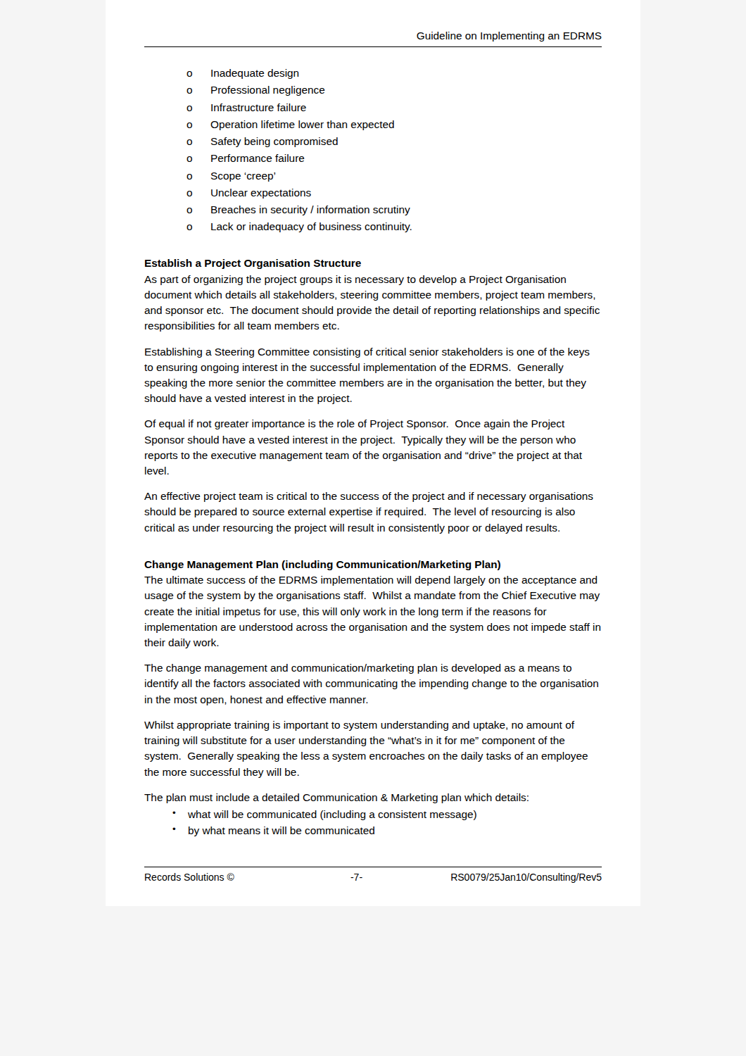Guideline on Implementing an EDRMS
Inadequate design
Professional negligence
Infrastructure failure
Operation lifetime lower than expected
Safety being compromised
Performance failure
Scope ‘creep’
Unclear expectations
Breaches in security / information scrutiny
Lack or inadequacy of business continuity.
Establish a Project Organisation Structure
As part of organizing the project groups it is necessary to develop a Project Organisation document which details all stakeholders, steering committee members, project team members, and sponsor etc. The document should provide the detail of reporting relationships and specific responsibilities for all team members etc.
Establishing a Steering Committee consisting of critical senior stakeholders is one of the keys to ensuring ongoing interest in the successful implementation of the EDRMS. Generally speaking the more senior the committee members are in the organisation the better, but they should have a vested interest in the project.
Of equal if not greater importance is the role of Project Sponsor. Once again the Project Sponsor should have a vested interest in the project. Typically they will be the person who reports to the executive management team of the organisation and “drive” the project at that level.
An effective project team is critical to the success of the project and if necessary organisations should be prepared to source external expertise if required. The level of resourcing is also critical as under resourcing the project will result in consistently poor or delayed results.
Change Management Plan (including Communication/Marketing Plan)
The ultimate success of the EDRMS implementation will depend largely on the acceptance and usage of the system by the organisations staff. Whilst a mandate from the Chief Executive may create the initial impetus for use, this will only work in the long term if the reasons for implementation are understood across the organisation and the system does not impede staff in their daily work.
The change management and communication/marketing plan is developed as a means to identify all the factors associated with communicating the impending change to the organisation in the most open, honest and effective manner.
Whilst appropriate training is important to system understanding and uptake, no amount of training will substitute for a user understanding the “what’s in it for me” component of the system. Generally speaking the less a system encroaches on the daily tasks of an employee the more successful they will be.
The plan must include a detailed Communication & Marketing plan which details:
what will be communicated (including a consistent message)
by what means it will be communicated
Records Solutions © -7- RS0079/25Jan10/Consulting/Rev5